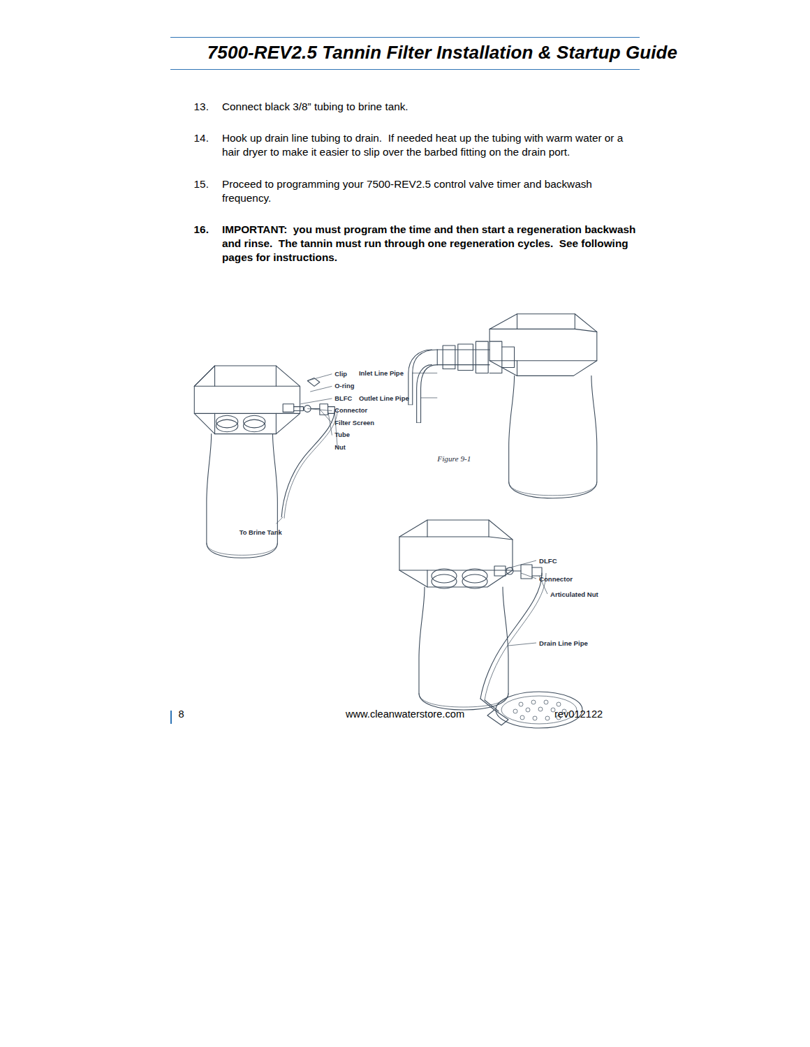7500-REV2.5 Tannin Filter Installation & Startup Guide
13. Connect black 3/8” tubing to brine tank.
14. Hook up drain line tubing to drain. If needed heat up the tubing with warm water or a hair dryer to make it easier to slip over the barbed fitting on the drain port.
15. Proceed to programming your 7500-REV2.5 control valve timer and backwash frequency.
16. IMPORTANT: you must program the time and then start a regeneration backwash and rinse. The tannin must run through one regeneration cycles. See following pages for instructions.
Clip O-ring BLFC Connector Filter Screen Tube Nut To Brine Tank
Inlet Line Pipe Outlet Line Pipe Figure 9-1
DLFC Connector Articulated Nut Drain Line Pipe
8
www.cleanwaterstore.com
rev012122